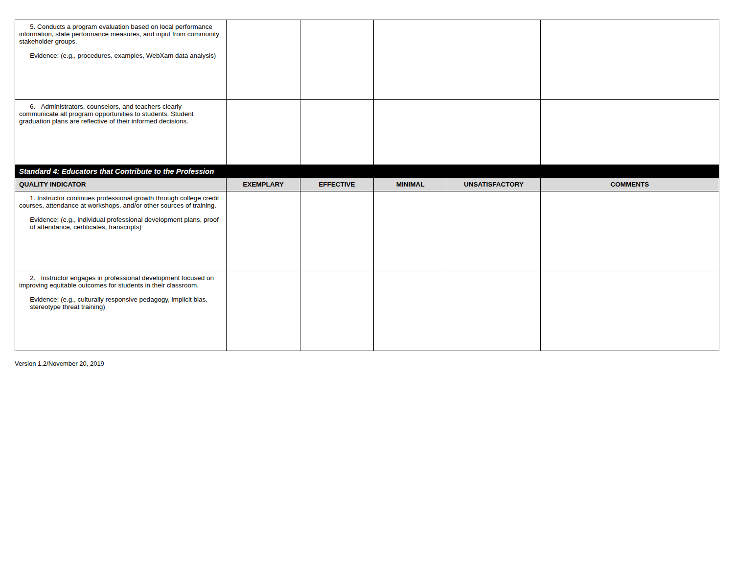| 5. Conducts a program evaluation based on local performance information, state performance measures, and input from community stakeholder groups. Evidence: (e.g., procedures, examples, WebXam data analysis) | | | | | |
| 6. Administrators, counselors, and teachers clearly communicate all program opportunities to students. Student graduation plans are reflective of their informed decisions. | | | | | |
| Standard 4: Educators that Contribute to the Profession |
| QUALITY INDICATOR | EXEMPLARY | EFFECTIVE | MINIMAL | UNSATISFACTORY | COMMENTS |
| 1. Instructor continues professional growth through college credit courses, attendance at workshops, and/or other sources of training. Evidence: (e.g., individual professional development plans, proof of attendance, certificates, transcripts) | | | | | |
| 2. Instructor engages in professional development focused on improving equitable outcomes for students in their classroom. Evidence: (e.g., culturally responsive pedagogy, implicit bias, stereotype threat training) | | | | | |
Version 1.2/November 20, 2019